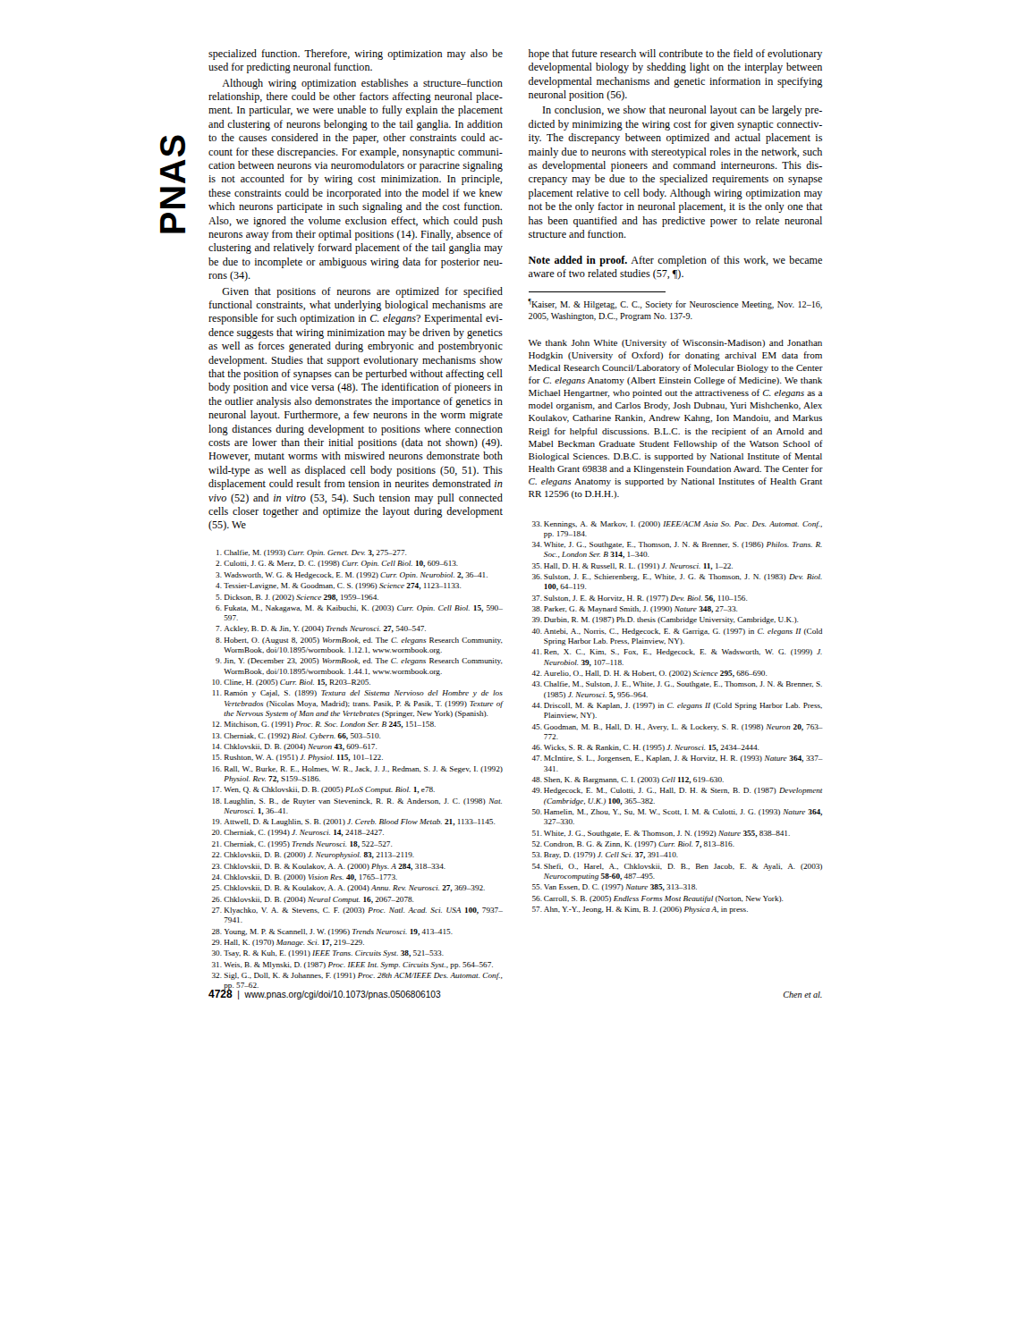PNAS
specialized function. Therefore, wiring optimization may also be used for predicting neuronal function.
Although wiring optimization establishes a structure–function relationship, there could be other factors affecting neuronal placement. In particular, we were unable to fully explain the placement and clustering of neurons belonging to the tail ganglia. In addition to the causes considered in the paper, other constraints could account for these discrepancies. For example, nonsynaptic communication between neurons via neuromodulators or paracrine signaling is not accounted for by wiring cost minimization. In principle, these constraints could be incorporated into the model if we knew which neurons participate in such signaling and the cost function. Also, we ignored the volume exclusion effect, which could push neurons away from their optimal positions (14). Finally, absence of clustering and relatively forward placement of the tail ganglia may be due to incomplete or ambiguous wiring data for posterior neurons (34).
Given that positions of neurons are optimized for specified functional constraints, what underlying biological mechanisms are responsible for such optimization in C. elegans? Experimental evidence suggests that wiring minimization may be driven by genetics as well as forces generated during embryonic and postembryonic development. Studies that support evolutionary mechanisms show that the position of synapses can be perturbed without affecting cell body position and vice versa (48). The identification of pioneers in the outlier analysis also demonstrates the importance of genetics in neuronal layout. Furthermore, a few neurons in the worm migrate long distances during development to positions where connection costs are lower than their initial positions (data not shown) (49). However, mutant worms with miswired neurons demonstrate both wild-type as well as displaced cell body positions (50, 51). This displacement could result from tension in neurites demonstrated in vivo (52) and in vitro (53, 54). Such tension may pull connected cells closer together and optimize the layout during development (55). We
Chalfie, M. (1993) Curr. Opin. Genet. Dev. 3, 275–277.
Culotti, J. G. & Merz, D. C. (1998) Curr. Opin. Cell Biol. 10, 609–613.
Wadsworth, W. G. & Hedgecock, E. M. (1992) Curr. Opin. Neurobiol. 2, 36–41.
Tessier-Lavigne, M. & Goodman, C. S. (1996) Science 274, 1123–1133.
Dickson, B. J. (2002) Science 298, 1959–1964.
Fukata, M., Nakagawa, M. & Kaibuchi, K. (2003) Curr. Opin. Cell Biol. 15, 590–597.
Ackley, B. D. & Jin, Y. (2004) Trends Neurosci. 27, 540–547.
Hobert, O. (August 8, 2005) WormBook, ed. The C. elegans Research Community, WormBook, doi/10.1895/wormbook. 1.12.1, www.wormbook.org.
Jin, Y. (December 23, 2005) WormBook, ed. The C. elegans Research Community, WormBook, doi/10.1895/wormbook. 1.44.1, www.wormbook.org.
Cline, H. (2005) Curr. Biol. 15, R203–R205.
Ramón y Cajal, S. (1899) Textura del Sistema Nervioso del Hombre y de los Vertebrados (Nicolas Moya, Madrid); trans. Pasik, P. & Pasik, T. (1999) Texture of the Nervous System of Man and the Vertebrates (Springer, New York) (Spanish).
Mitchison, G. (1991) Proc. R. Soc. London Ser. B 245, 151–158.
Cherniak, C. (1992) Biol. Cybern. 66, 503–510.
Chklovskii, D. B. (2004) Neuron 43, 609–617.
Rushton, W. A. (1951) J. Physiol. 115, 101–122.
Rall, W., Burke, R. E., Holmes, W. R., Jack, J. J., Redman, S. J. & Segev, I. (1992) Physiol. Rev. 72, S159–S186.
Wen, Q. & Chklovskii, D. B. (2005) PLoS Comput. Biol. 1, e78.
Laughlin, S. B., de Ruyter van Steveninck, R. R. & Anderson, J. C. (1998) Nat. Neurosci. 1, 36–41.
Attwell, D. & Laughlin, S. B. (2001) J. Cereb. Blood Flow Metab. 21, 1133–1145.
Cherniak, C. (1994) J. Neurosci. 14, 2418–2427.
Cherniak, C. (1995) Trends Neurosci. 18, 522–527.
Chklovskii, D. B. (2000) J. Neurophysiol. 83, 2113–2119.
Chklovskii, D. B. & Koulakov, A. A. (2000) Phys. A 284, 318–334.
Chklovskii, D. B. (2000) Vision Res. 40, 1765–1773.
Chklovskii, D. B. & Koulakov, A. A. (2004) Annu. Rev. Neurosci. 27, 369–392.
Chklovskii, D. B. (2004) Neural Comput. 16, 2067–2078.
Klyachko, V. A. & Stevens, C. F. (2003) Proc. Natl. Acad. Sci. USA 100, 7937–7941.
Young, M. P. & Scannell, J. W. (1996) Trends Neurosci. 19, 413–415.
Hall, K. (1970) Manage. Sci. 17, 219–229.
Tsay, R. & Kuh, E. (1991) IEEE Trans. Circuits Syst. 38, 521–533.
Weis, B. & Mlynski, D. (1987) Proc. IEEE Int. Symp. Circuits Syst., pp. 564–567.
Sigl, G., Doll, K. & Johannes, F. (1991) Proc. 28th ACM/IEEE Des. Automat. Conf., pp. 57–62.
hope that future research will contribute to the field of evolutionary developmental biology by shedding light on the interplay between developmental mechanisms and genetic information in specifying neuronal position (56).
In conclusion, we show that neuronal layout can be largely predicted by minimizing the wiring cost for given synaptic connectivity. The discrepancy between optimized and actual placement is mainly due to neurons with stereotypical roles in the network, such as developmental pioneers and command interneurons. This discrepancy may be due to the specialized requirements on synapse placement relative to cell body. Although wiring optimization may not be the only factor in neuronal placement, it is the only one that has been quantified and has predictive power to relate neuronal structure and function.
Note added in proof. After completion of this work, we became aware of two related studies (57, ¶).
¶Kaiser, M. & Hilgetag, C. C., Society for Neuroscience Meeting, Nov. 12–16, 2005, Washington, D.C., Program No. 137-9.
We thank John White (University of Wisconsin-Madison) and Jonathan Hodgkin (University of Oxford) for donating archival EM data from Medical Research Council/Laboratory of Molecular Biology to the Center for C. elegans Anatomy (Albert Einstein College of Medicine). We thank Michael Hengartner, who pointed out the attractiveness of C. elegans as a model organism, and Carlos Brody, Josh Dubnau, Yuri Mishchenko, Alex Koulakov, Catharine Rankin, Andrew Kahng, Ion Mandoiu, and Markus Reigl for helpful discussions. B.L.C. is the recipient of an Arnold and Mabel Beckman Graduate Student Fellowship of the Watson School of Biological Sciences. D.B.C. is supported by National Institute of Mental Health Grant 69838 and a Klingenstein Foundation Award. The Center for C. elegans Anatomy is supported by National Institutes of Health Grant RR 12596 (to D.H.H.).
33 Kennings, A. & Markov, I. (2000) IEEE/ACM Asia So. Pac. Des. Automat. Conf., pp. 179–184.
34 White, J. G., Southgate, E., Thomson, J. N. & Brenner, S. (1986) Philos. Trans. R. Soc., London Ser. B 314, 1–340.
35 Hall, D. H. & Russell, R. L. (1991) J. Neurosci. 11, 1–22.
36 Sulston, J. E., Schierenberg, E., White, J. G. & Thomson, J. N. (1983) Dev. Biol. 100, 64–119.
37 Sulston, J. E. & Horvitz, H. R. (1977) Dev. Biol. 56, 110–156.
38 Parker, G. & Maynard Smith, J. (1990) Nature 348, 27–33.
39 Durbin, R. M. (1987) Ph.D. thesis (Cambridge University, Cambridge, U.K.).
40 Antebi, A., Norris, C., Hedgecock, E. & Garriga, G. (1997) in C. elegans II (Cold Spring Harbor Lab. Press, Plainview, NY).
41 Ren, X. C., Kim, S., Fox, E., Hedgecock, E. & Wadsworth, W. G. (1999) J. Neurobiol. 39, 107–118.
42 Aurelio, O., Hall, D. H. & Hobert, O. (2002) Science 295, 686–690.
43 Chalfie, M., Sulston, J. E., White, J. G., Southgate, E., Thomson, J. N. & Brenner, S. (1985) J. Neurosci. 5, 956–964.
44 Driscoll, M. & Kaplan, J. (1997) in C. elegans II (Cold Spring Harbor Lab. Press, Plainview, NY).
45 Goodman, M. B., Hall, D. H., Avery, L. & Lockery, S. R. (1998) Neuron 20, 763–772.
46 Wicks, S. R. & Rankin, C. H. (1995) J. Neurosci. 15, 2434–2444.
47 McIntire, S. L., Jorgensen, E., Kaplan, J. & Horvitz, H. R. (1993) Nature 364, 337–341.
48 Shen, K. & Bargmann, C. I. (2003) Cell 112, 619–630.
49 Hedgecock, E. M., Culotti, J. G., Hall, D. H. & Stern, B. D. (1987) Development (Cambridge, U.K.) 100, 365–382.
50 Hamelin, M., Zhou, Y., Su, M. W., Scott, I. M. & Culotti, J. G. (1993) Nature 364, 327–330.
51 White, J. G., Southgate, E. & Thomson, J. N. (1992) Nature 355, 838–841.
52 Condron, B. G. & Zinn, K. (1997) Curr. Biol. 7, 813–816.
53 Bray, D. (1979) J. Cell Sci. 37, 391–410.
54 Shefi, O., Harel, A., Chklovskii, D. B., Ben Jacob, E. & Ayali, A. (2003) Neurocomputing 58-60, 487–495.
55 Van Essen, D. C. (1997) Nature 385, 313–318.
56 Carroll, S. B. (2005) Endless Forms Most Beautiful (Norton, New York).
57 Ahn, Y.-Y., Jeong, H. & Kim, B. J. (2006) Physica A, in press.
4728 | www.pnas.org/cgi/doi/10.1073/pnas.0506806103
Chen et al.